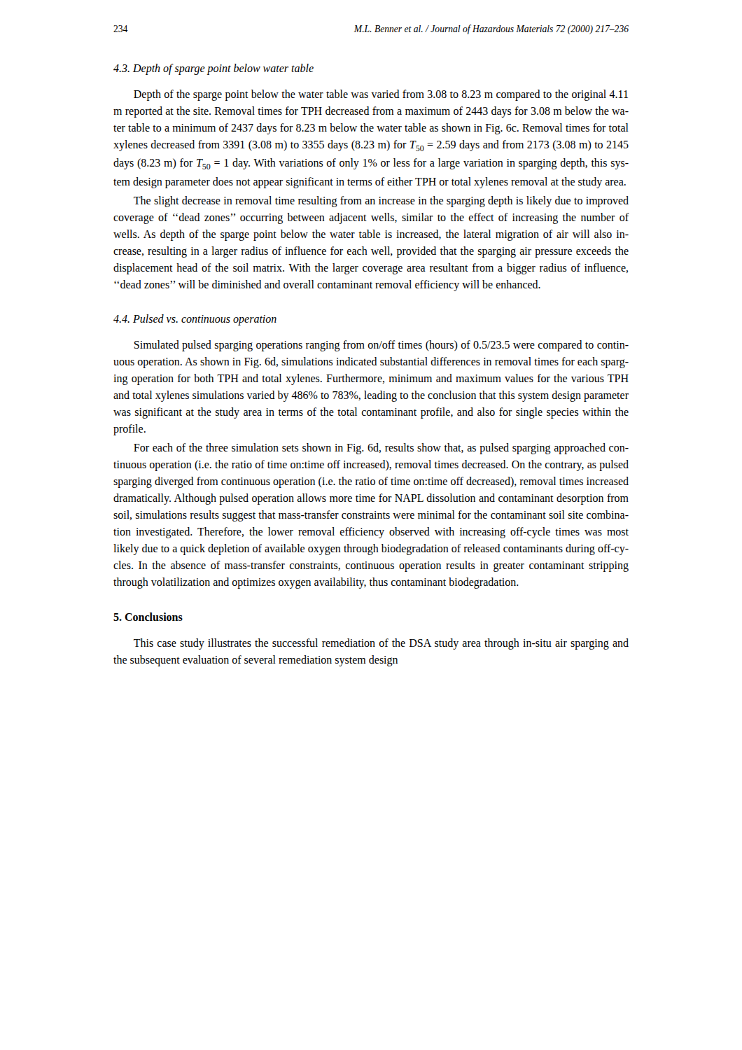234 M.L. Benner et al. / Journal of Hazardous Materials 72 (2000) 217–236
4.3. Depth of sparge point below water table
Depth of the sparge point below the water table was varied from 3.08 to 8.23 m compared to the original 4.11 m reported at the site. Removal times for TPH decreased from a maximum of 2443 days for 3.08 m below the water table to a minimum of 2437 days for 8.23 m below the water table as shown in Fig. 6c. Removal times for total xylenes decreased from 3391 (3.08 m) to 3355 days (8.23 m) for T50 = 2.59 days and from 2173 (3.08 m) to 2145 days (8.23 m) for T50 = 1 day. With variations of only 1% or less for a large variation in sparging depth, this system design parameter does not appear significant in terms of either TPH or total xylenes removal at the study area.
The slight decrease in removal time resulting from an increase in the sparging depth is likely due to improved coverage of ‘‘dead zones’’ occurring between adjacent wells, similar to the effect of increasing the number of wells. As depth of the sparge point below the water table is increased, the lateral migration of air will also increase, resulting in a larger radius of influence for each well, provided that the sparging air pressure exceeds the displacement head of the soil matrix. With the larger coverage area resultant from a bigger radius of influence, ‘‘dead zones’’ will be diminished and overall contaminant removal efficiency will be enhanced.
4.4. Pulsed vs. continuous operation
Simulated pulsed sparging operations ranging from on/off times (hours) of 0.5/23.5 were compared to continuous operation. As shown in Fig. 6d, simulations indicated substantial differences in removal times for each sparging operation for both TPH and total xylenes. Furthermore, minimum and maximum values for the various TPH and total xylenes simulations varied by 486% to 783%, leading to the conclusion that this system design parameter was significant at the study area in terms of the total contaminant profile, and also for single species within the profile.
For each of the three simulation sets shown in Fig. 6d, results show that, as pulsed sparging approached continuous operation (i.e. the ratio of time on:time off increased), removal times decreased. On the contrary, as pulsed sparging diverged from continuous operation (i.e. the ratio of time on:time off decreased), removal times increased dramatically. Although pulsed operation allows more time for NAPL dissolution and contaminant desorption from soil, simulations results suggest that mass-transfer constraints were minimal for the contaminant soil site combination investigated. Therefore, the lower removal efficiency observed with increasing off-cycle times was most likely due to a quick depletion of available oxygen through biodegradation of released contaminants during off-cycles. In the absence of mass-transfer constraints, continuous operation results in greater contaminant stripping through volatilization and optimizes oxygen availability, thus contaminant biodegradation.
5. Conclusions
This case study illustrates the successful remediation of the DSA study area through in-situ air sparging and the subsequent evaluation of several remediation system design